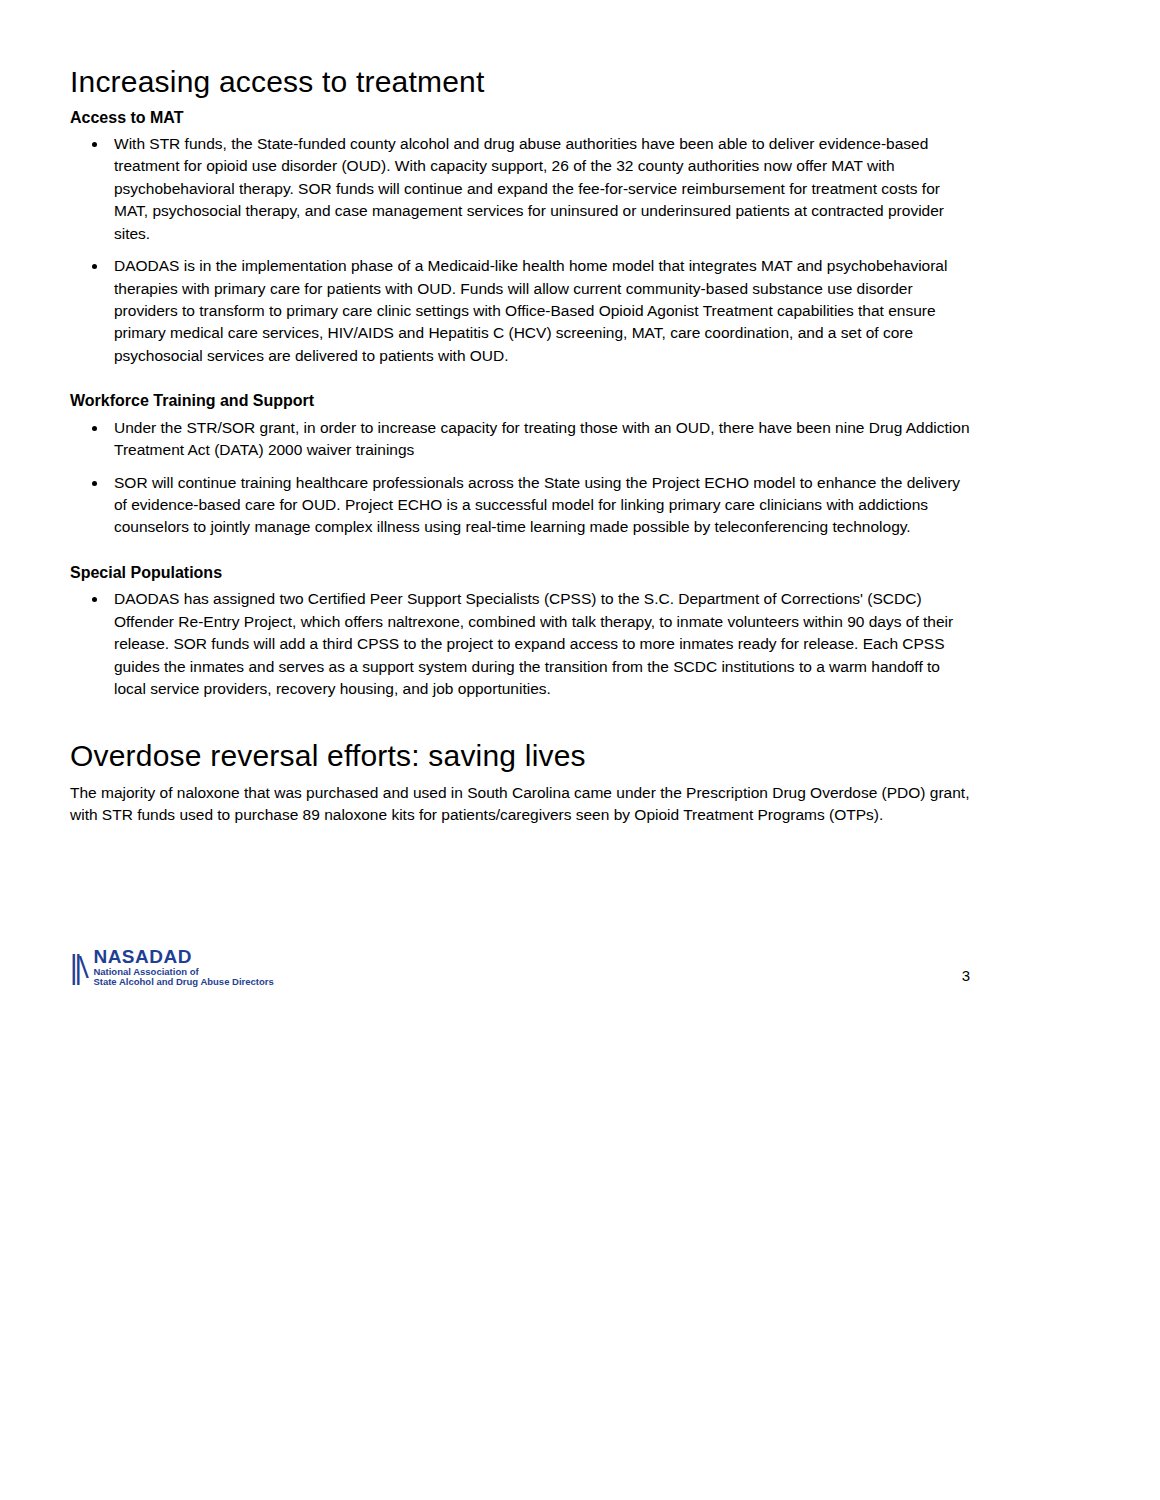Increasing access to treatment
Access to MAT
With STR funds, the State-funded county alcohol and drug abuse authorities have been able to deliver evidence-based treatment for opioid use disorder (OUD). With capacity support, 26 of the 32 county authorities now offer MAT with psychobehavioral therapy. SOR funds will continue and expand the fee-for-service reimbursement for treatment costs for MAT, psychosocial therapy, and case management services for uninsured or underinsured patients at contracted provider sites.
DAODAS is in the implementation phase of a Medicaid-like health home model that integrates MAT and psychobehavioral therapies with primary care for patients with OUD. Funds will allow current community-based substance use disorder providers to transform to primary care clinic settings with Office-Based Opioid Agonist Treatment capabilities that ensure primary medical care services, HIV/AIDS and Hepatitis C (HCV) screening, MAT, care coordination, and a set of core psychosocial services are delivered to patients with OUD.
Workforce Training and Support
Under the STR/SOR grant, in order to increase capacity for treating those with an OUD, there have been nine Drug Addiction Treatment Act (DATA) 2000 waiver trainings
SOR will continue training healthcare professionals across the State using the Project ECHO model to enhance the delivery of evidence-based care for OUD. Project ECHO is a successful model for linking primary care clinicians with addictions counselors to jointly manage complex illness using real-time learning made possible by teleconferencing technology.
Special Populations
DAODAS has assigned two Certified Peer Support Specialists (CPSS) to the S.C. Department of Corrections' (SCDC) Offender Re-Entry Project, which offers naltrexone, combined with talk therapy, to inmate volunteers within 90 days of their release. SOR funds will add a third CPSS to the project to expand access to more inmates ready for release. Each CPSS guides the inmates and serves as a support system during the transition from the SCDC institutions to a warm handoff to local service providers, recovery housing, and job opportunities.
Overdose reversal efforts: saving lives
The majority of naloxone that was purchased and used in South Carolina came under the Prescription Drug Overdose (PDO) grant, with STR funds used to purchase 89 naloxone kits for patients/caregivers seen by Opioid Treatment Programs (OTPs).
||\
NASADAD
National Association of
State Alcohol and Drug Abuse Directors
3